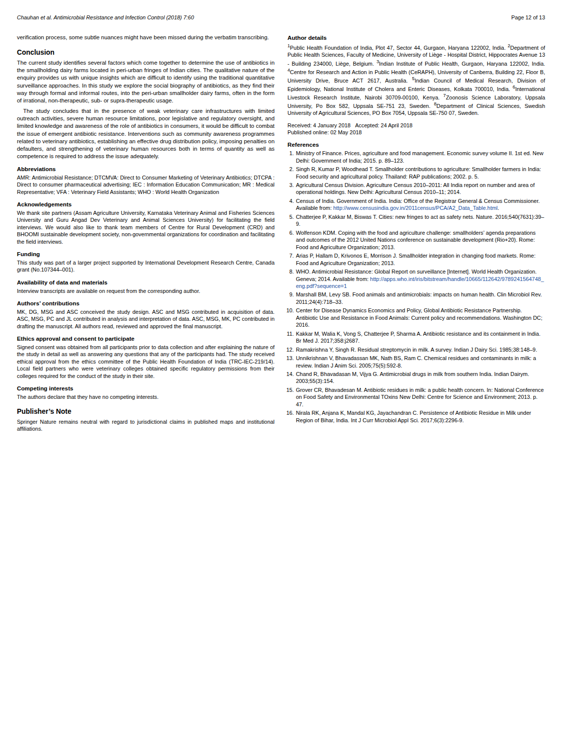Chauhan et al. Antimicrobial Resistance and Infection Control (2018) 7:60
Page 12 of 13
verification process, some subtle nuances might have been missed during the verbatim transcribing.
Conclusion
The current study identifies several factors which come together to determine the use of antibiotics in the smallholding dairy farms located in peri-urban fringes of Indian cities. The qualitative nature of the enquiry provides us with unique insights which are difficult to identify using the traditional quantitative surveillance approaches. In this study we explore the social biography of antibiotics, as they find their way through formal and informal routes, into the peri-urban smallholder dairy farms, often in the form of irrational, non-therapeutic, sub- or supra-therapeutic usage.
The study concludes that in the presence of weak veterinary care infrastructures with limited outreach activities, severe human resource limitations, poor legislative and regulatory oversight, and limited knowledge and awareness of the role of antibiotics in consumers, it would be difficult to combat the issue of emergent antibiotic resistance. Interventions such as community awareness programmes related to veterinary antibiotics, establishing an effective drug distribution policy, imposing penalties on defaulters, and strengthening of veterinary human resources both in terms of quantity as well as competence is required to address the issue adequately.
Abbreviations
AMR: Antimicrobial Resistance; DTCMVA: Direct to Consumer Marketing of Veterinary Antibiotics; DTCPA : Direct to consumer pharmaceutical advertising; IEC : Information Education Communication; MR : Medical Representative; VFA : Veterinary Field Assistants; WHO : World Health Organization
Acknowledgements
We thank site partners (Assam Agriculture University, Karnataka Veterinary Animal and Fisheries Sciences University and Guru Angad Dev Veterinary and Animal Sciences University) for facilitating the field interviews. We would also like to thank team members of Centre for Rural Development (CRD) and BHOOMI sustainable development society, non-governmental organizations for coordination and facilitating the field interviews.
Funding
This study was part of a larger project supported by International Development Research Centre, Canada grant (No.107344–001).
Availability of data and materials
Interview transcripts are available on request from the corresponding author.
Authors’ contributions
MK, DG, MSG and ASC conceived the study design. ASC and MSG contributed in acquisition of data. ASC, MSG, PC and JL contributed in analysis and interpretation of data. ASC, MSG, MK, PC contributed in drafting the manuscript. All authors read, reviewed and approved the final manuscript.
Ethics approval and consent to participate
Signed consent was obtained from all participants prior to data collection and after explaining the nature of the study in detail as well as answering any questions that any of the participants had. The study received ethical approval from the ethics committee of the Public Health Foundation of India (TRC-IEC-219/14). Local field partners who were veterinary colleges obtained specific regulatory permissions from their colleges required for the conduct of the study in their site.
Competing interests
The authors declare that they have no competing interests.
Publisher’s Note
Springer Nature remains neutral with regard to jurisdictional claims in published maps and institutional affiliations.
Author details
1Public Health Foundation of India, Plot 47, Sector 44, Gurgaon, Haryana 122002, India. 2Department of Public Health Sciences, Faculty of Medicine, University of Liège - Hospital District, Hippocrates Avenue 13 - Building 234000, Liège, Belgium. 3Indian Institute of Public Health, Gurgaon, Haryana 122002, India. 4Centre for Research and Action in Public Health (CeRAPH), University of Canberra, Building 22, Floor B, University Drive, Bruce ACT 2617, Australia. 5Indian Council of Medical Research, Division of Epidemiology, National Institute of Cholera and Enteric Diseases, Kolkata 700010, India. 6International Livestock Research Institute, Nairobi 30709-00100, Kenya. 7Zoonosis Science Laboratory, Uppsala University, Po Box 582, Uppsala SE-751 23, Sweden. 8Department of Clinical Sciences, Swedish University of Agricultural Sciences, PO Box 7054, Uppsala SE-750 07, Sweden.
Received: 4 January 2018 Accepted: 24 April 2018
Published online: 02 May 2018
References
Ministry of Finance. Prices, agriculture and food management. Economic survey volume II. 1st ed. New Delhi: Government of India; 2015. p. 89–123.
Singh R, Kumar P, Woodhead T. Smallholder contributions to agriculture: Smallholder farmers in India: Food security and agricultural policy. Thailand: RAP publications; 2002. p. 5.
Agricultural Census Division. Agriculture Census 2010–2011: All India report on number and area of operational holdings. New Delhi: Agricultural Census 2010–11; 2014.
Census of India. Government of India. India: Office of the Registrar General & Census Commissioner. Available from: http://www.censusindia.gov.in/2011census/PCA/A2_Data_Table.html.
Chatterjee P, Kakkar M, Biswas T. Cities: new fringes to act as safety nets. Nature. 2016;540(7631):39–9.
Wolfenson KDM. Coping with the food and agriculture challenge: smallholders’ agenda preparations and outcomes of the 2012 United Nations conference on sustainable development (Rio+20). Rome: Food and Agriculture Organization; 2013.
Arias P, Hallam D, Krivonos E, Morrison J. Smallholder integration in changing food markets. Rome: Food and Agriculture Organization; 2013.
WHO. Antimicrobial Resistance: Global Report on surveillance [Internet]. World Health Organization. Geneva; 2014. Available from: http://apps.who.int/iris/bitstream/handle/10665/112642/9789241564748_eng.pdf?sequence=1
Marshall BM, Levy SB. Food animals and antimicrobials: impacts on human health. Clin Microbiol Rev. 2011;24(4):718–33.
Center for Disease Dynamics Economics and Policy, Global Antibiotic Resistance Partnership. Antibiotic Use and Resistance in Food Animals: Current policy and recommendations. Washington DC; 2016.
Kakkar M, Walia K, Vong S, Chatterjee P, Sharma A. Antibiotic resistance and its containment in India. Br Med J. 2017;358:j2687.
Ramakrishna Y, Singh R. Residual streptomycin in milk. A survey. Indian J Dairy Sci. 1985;38:148–9.
Unnikrishnan V, Bhavadassan MK, Nath BS, Ram C. Chemical residues and contaminants in milk: a review. Indian J Anim Sci. 2005;75(5):592-8.
Chand R, Bhavadasan M, Vijya G. Antimicrobial drugs in milk from southern India. Indian Dairym. 2003;55(3):154.
Grover CR, Bhavadesan M. Antibiotic residues in milk: a public health concern. In: National Conference on Food Safety and Environmental TOxins New Delhi: Centre for Science and Environment; 2013. p. 47.
Nirala RK, Anjana K, Mandal KG, Jayachandran C. Persistence of Antibiotic Residue in Milk under Region of Bihar, India. Int J Curr Microbiol Appl Sci. 2017;6(3):2296-9.